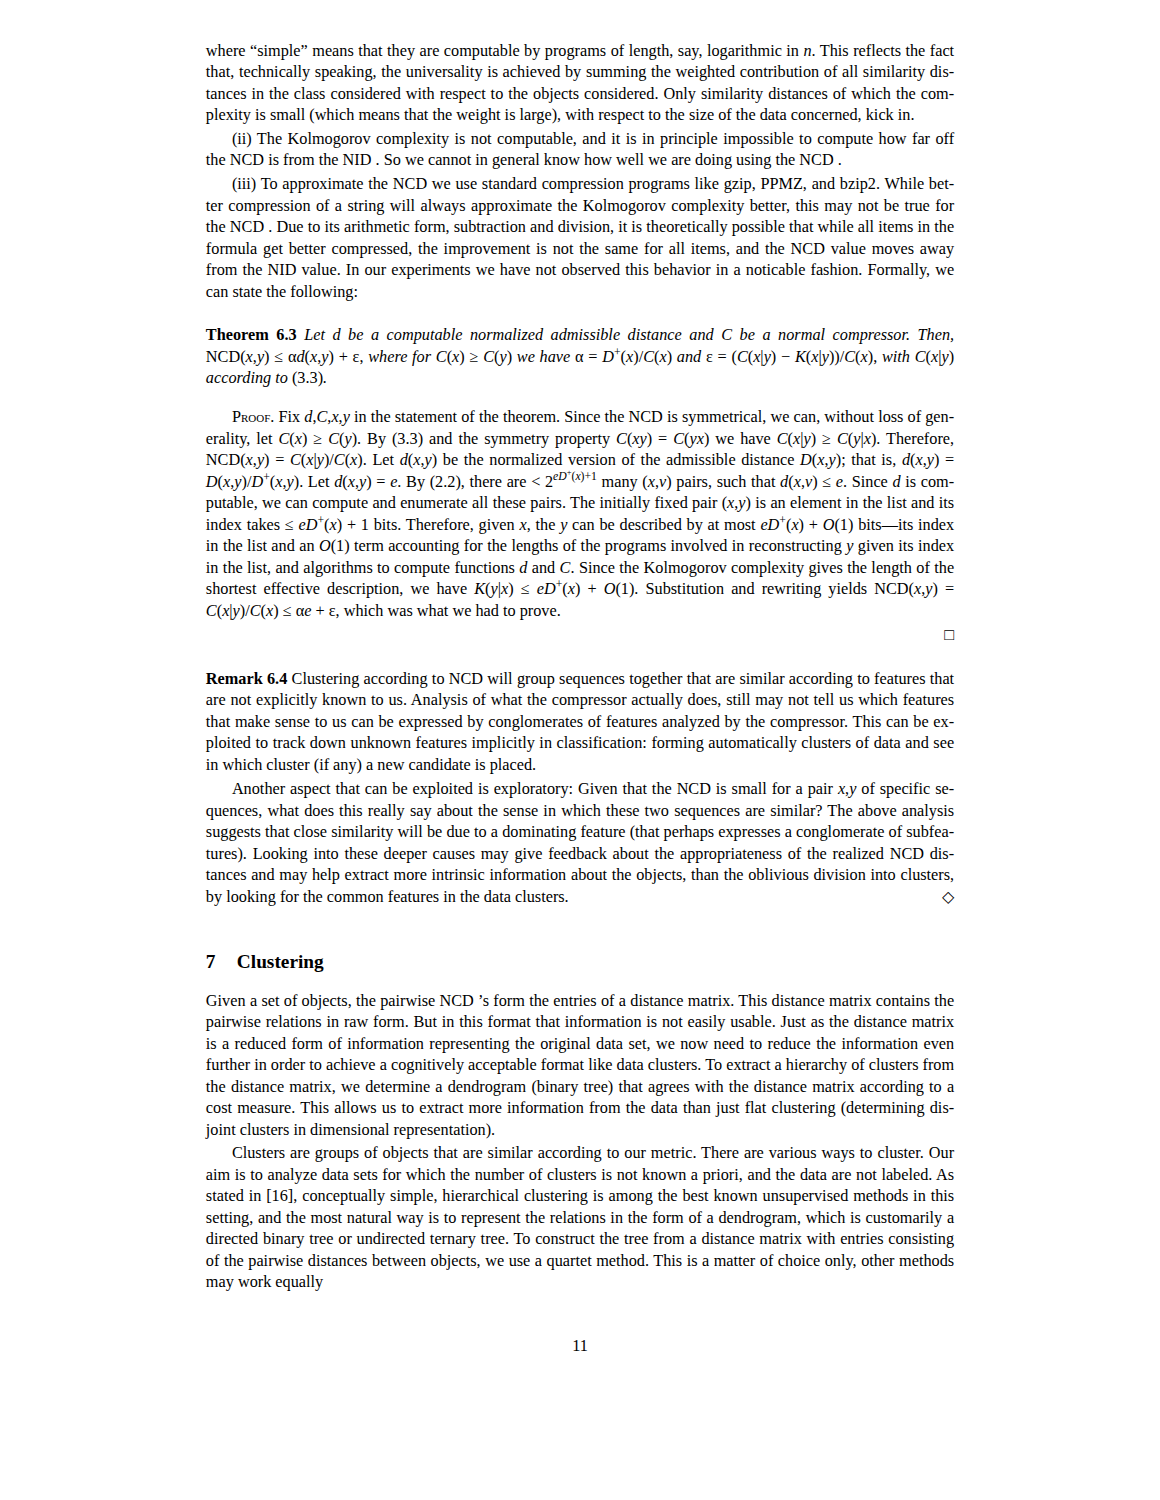where “simple” means that they are computable by programs of length, say, logarithmic in n. This reflects the fact that, technically speaking, the universality is achieved by summing the weighted contribution of all similarity distances in the class considered with respect to the objects considered. Only similarity distances of which the complexity is small (which means that the weight is large), with respect to the size of the data concerned, kick in.
(ii) The Kolmogorov complexity is not computable, and it is in principle impossible to compute how far off the NCD is from the NID . So we cannot in general know how well we are doing using the NCD .
(iii) To approximate the NCD we use standard compression programs like gzip, PPMZ, and bzip2. While better compression of a string will always approximate the Kolmogorov complexity better, this may not be true for the NCD . Due to its arithmetic form, subtraction and division, it is theoretically possible that while all items in the formula get better compressed, the improvement is not the same for all items, and the NCD value moves away from the NID value. In our experiments we have not observed this behavior in a noticable fashion. Formally, we can state the following:
Theorem 6.3 Let d be a computable normalized admissible distance and C be a normal compressor. Then, NCD(x,y) ≤ αd(x,y) + ε, where for C(x) ≥ C(y) we have α = D+(x)/C(x) and ε = (C(x|y) − K(x|y))/C(x), with C(x|y) according to (3.3).
Proof. Fix d,C,x,y in the statement of the theorem. Since the NCD is symmetrical, we can, without loss of generality, let C(x) ≥ C(y). By (3.3) and the symmetry property C(xy) = C(yx) we have C(x|y) ≥ C(y|x). Therefore, NCD(x,y) = C(x|y)/C(x). Let d(x,y) be the normalized version of the admissible distance D(x,y); that is, d(x,y) = D(x,y)/D+(x,y). Let d(x,y) = e. By (2.2), there are < 2eD+(x)+1 many (x,v) pairs, such that d(x,v) ≤ e. Since d is computable, we can compute and enumerate all these pairs. The initially fixed pair (x,y) is an element in the list and its index takes ≤ eD+(x) + 1 bits. Therefore, given x, the y can be described by at most eD+(x) + O(1) bits—its index in the list and an O(1) term accounting for the lengths of the programs involved in reconstructing y given its index in the list, and algorithms to compute functions d and C. Since the Kolmogorov complexity gives the length of the shortest effective description, we have K(y|x) ≤ eD+(x) + O(1). Substitution and rewriting yields NCD(x,y) = C(x|y)/C(x) ≤ αe + ε, which was what we had to prove.
□
Remark 6.4 Clustering according to NCD will group sequences together that are similar according to features that are not explicitly known to us. Analysis of what the compressor actually does, still may not tell us which features that make sense to us can be expressed by conglomerates of features analyzed by the compressor. This can be exploited to track down unknown features implicitly in classification: forming automatically clusters of data and see in which cluster (if any) a new candidate is placed.
Another aspect that can be exploited is exploratory: Given that the NCD is small for a pair x,y of specific sequences, what does this really say about the sense in which these two sequences are similar? The above analysis suggests that close similarity will be due to a dominating feature (that perhaps expresses a conglomerate of subfeatures). Looking into these deeper causes may give feedback about the appropriateness of the realized NCD distances and may help extract more intrinsic information about the objects, than the oblivious division into clusters, by looking for the common features in the data clusters. ◇
7 Clustering
Given a set of objects, the pairwise NCD ’s form the entries of a distance matrix. This distance matrix contains the pairwise relations in raw form. But in this format that information is not easily usable. Just as the distance matrix is a reduced form of information representing the original data set, we now need to reduce the information even further in order to achieve a cognitively acceptable format like data clusters. To extract a hierarchy of clusters from the distance matrix, we determine a dendrogram (binary tree) that agrees with the distance matrix according to a cost measure. This allows us to extract more information from the data than just flat clustering (determining disjoint clusters in dimensional representation).
Clusters are groups of objects that are similar according to our metric. There are various ways to cluster. Our aim is to analyze data sets for which the number of clusters is not known a priori, and the data are not labeled. As stated in [16], conceptually simple, hierarchical clustering is among the best known unsupervised methods in this setting, and the most natural way is to represent the relations in the form of a dendrogram, which is customarily a directed binary tree or undirected ternary tree. To construct the tree from a distance matrix with entries consisting of the pairwise distances between objects, we use a quartet method. This is a matter of choice only, other methods may work equally
11